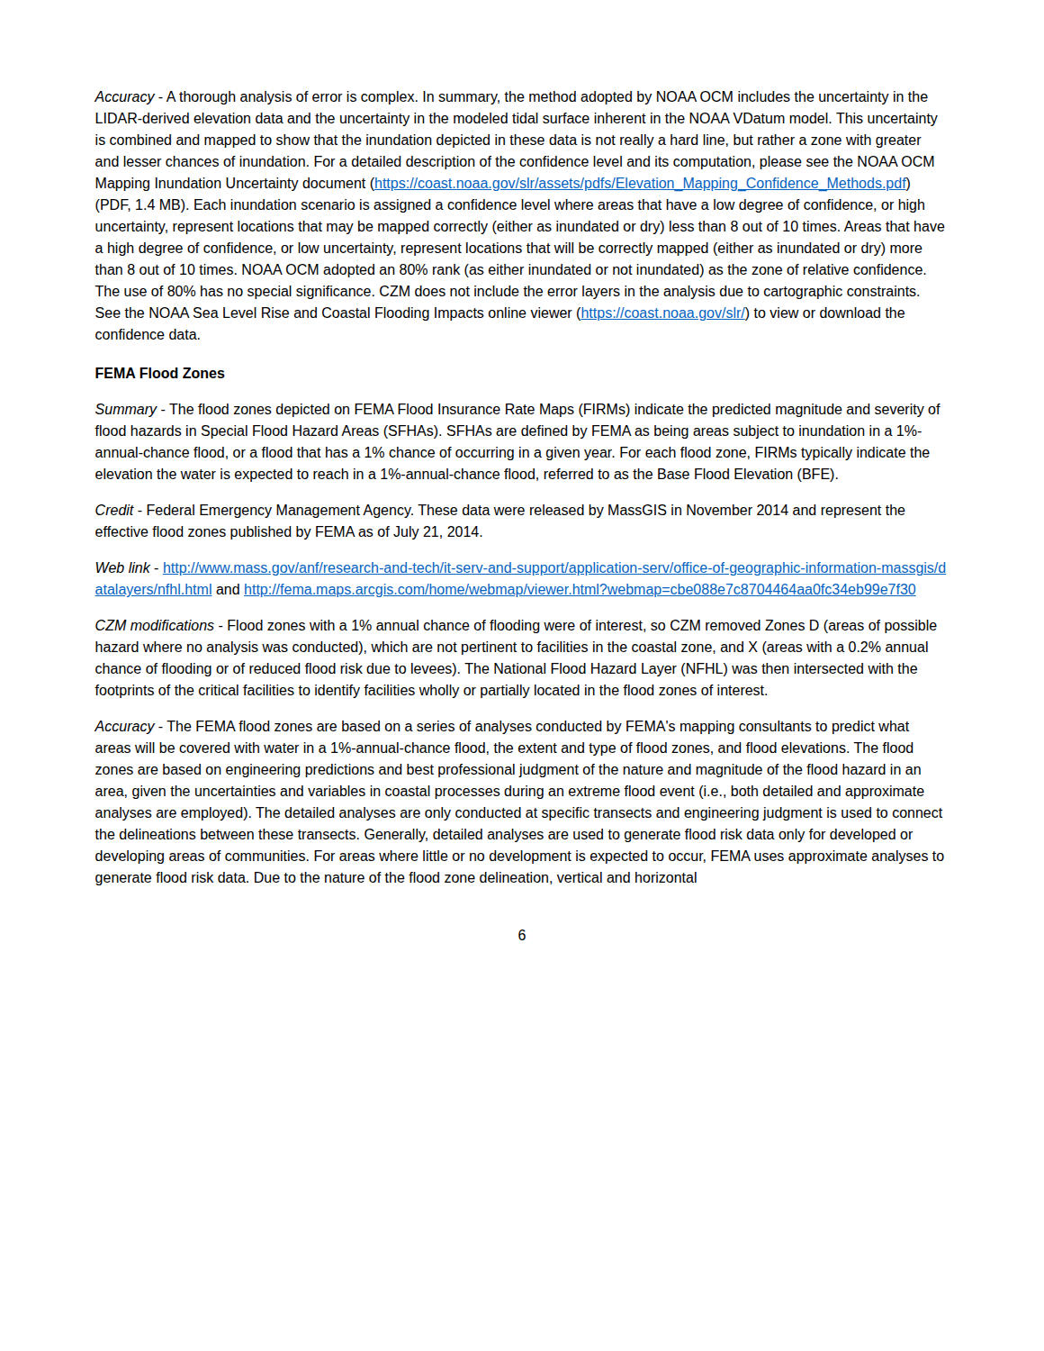Accuracy - A thorough analysis of error is complex. In summary, the method adopted by NOAA OCM includes the uncertainty in the LIDAR-derived elevation data and the uncertainty in the modeled tidal surface inherent in the NOAA VDatum model. This uncertainty is combined and mapped to show that the inundation depicted in these data is not really a hard line, but rather a zone with greater and lesser chances of inundation. For a detailed description of the confidence level and its computation, please see the NOAA OCM Mapping Inundation Uncertainty document (https://coast.noaa.gov/slr/assets/pdfs/Elevation_Mapping_Confidence_Methods.pdf) (PDF, 1.4 MB). Each inundation scenario is assigned a confidence level where areas that have a low degree of confidence, or high uncertainty, represent locations that may be mapped correctly (either as inundated or dry) less than 8 out of 10 times. Areas that have a high degree of confidence, or low uncertainty, represent locations that will be correctly mapped (either as inundated or dry) more than 8 out of 10 times. NOAA OCM adopted an 80% rank (as either inundated or not inundated) as the zone of relative confidence. The use of 80% has no special significance. CZM does not include the error layers in the analysis due to cartographic constraints. See the NOAA Sea Level Rise and Coastal Flooding Impacts online viewer (https://coast.noaa.gov/slr/) to view or download the confidence data.
FEMA Flood Zones
Summary - The flood zones depicted on FEMA Flood Insurance Rate Maps (FIRMs) indicate the predicted magnitude and severity of flood hazards in Special Flood Hazard Areas (SFHAs). SFHAs are defined by FEMA as being areas subject to inundation in a 1%-annual-chance flood, or a flood that has a 1% chance of occurring in a given year. For each flood zone, FIRMs typically indicate the elevation the water is expected to reach in a 1%-annual-chance flood, referred to as the Base Flood Elevation (BFE).
Credit - Federal Emergency Management Agency. These data were released by MassGIS in November 2014 and represent the effective flood zones published by FEMA as of July 21, 2014.
Web link - http://www.mass.gov/anf/research-and-tech/it-serv-and-support/application-serv/office-of-geographic-information-massgis/datalayers/nfhl.html and http://fema.maps.arcgis.com/home/webmap/viewer.html?webmap=cbe088e7c8704464aa0fc34eb99e7f30
CZM modifications - Flood zones with a 1% annual chance of flooding were of interest, so CZM removed Zones D (areas of possible hazard where no analysis was conducted), which are not pertinent to facilities in the coastal zone, and X (areas with a 0.2% annual chance of flooding or of reduced flood risk due to levees). The National Flood Hazard Layer (NFHL) was then intersected with the footprints of the critical facilities to identify facilities wholly or partially located in the flood zones of interest.
Accuracy - The FEMA flood zones are based on a series of analyses conducted by FEMA's mapping consultants to predict what areas will be covered with water in a 1%-annual-chance flood, the extent and type of flood zones, and flood elevations. The flood zones are based on engineering predictions and best professional judgment of the nature and magnitude of the flood hazard in an area, given the uncertainties and variables in coastal processes during an extreme flood event (i.e., both detailed and approximate analyses are employed). The detailed analyses are only conducted at specific transects and engineering judgment is used to connect the delineations between these transects. Generally, detailed analyses are used to generate flood risk data only for developed or developing areas of communities. For areas where little or no development is expected to occur, FEMA uses approximate analyses to generate flood risk data. Due to the nature of the flood zone delineation, vertical and horizontal
6